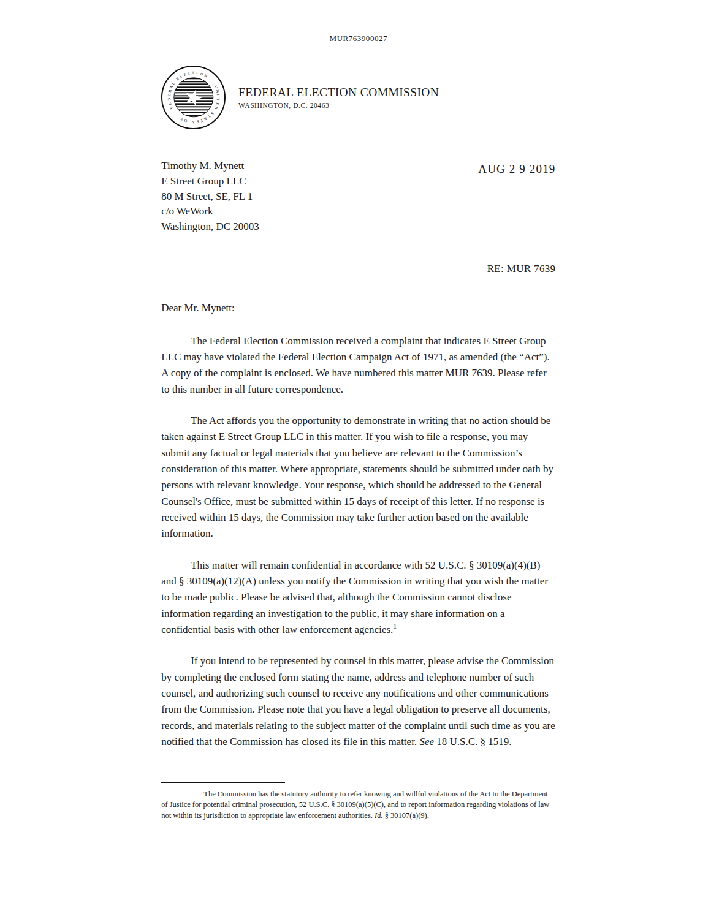MUR763900027
F E D E R A L E L E C T I O N U N I T E D S T A T E S O F
Federal Election Commission
Washington, D.C. 20463
Timothy M. Mynett
E Street Group LLC
80 M Street, SE, FL 1
c/o WeWork
Washington, DC 20003
AUG 2 9 2019
RE: MUR 7639
Dear Mr. Mynett:
The Federal Election Commission received a complaint that indicates E Street Group LLC may have violated the Federal Election Campaign Act of 1971, as amended (the “Act”). A copy of the complaint is enclosed. We have numbered this matter MUR 7639. Please refer to this number in all future correspondence.
The Act affords you the opportunity to demonstrate in writing that no action should be taken against E Street Group LLC in this matter. If you wish to file a response, you may submit any factual or legal materials that you believe are relevant to the Commission’s consideration of this matter. Where appropriate, statements should be submitted under oath by persons with relevant knowledge. Your response, which should be addressed to the General Counsel's Office, must be submitted within 15 days of receipt of this letter. If no response is received within 15 days, the Commission may take further action based on the available information.
This matter will remain confidential in accordance with 52 U.S.C. § 30109(a)(4)(B) and § 30109(a)(12)(A) unless you notify the Commission in writing that you wish the matter to be made public. Please be advised that, although the Commission cannot disclose information regarding an investigation to the public, it may share information on a confidential basis with other law enforcement agencies.1
If you intend to be represented by counsel in this matter, please advise the Commission by completing the enclosed form stating the name, address and telephone number of such counsel, and authorizing such counsel to receive any notifications and other communications from the Commission. Please note that you have a legal obligation to preserve all documents, records, and materials relating to the subject matter of the complaint until such time as you are notified that the Commission has closed its file in this matter. See 18 U.S.C. § 1519.
1 The Commission has the statutory authority to refer knowing and willful violations of the Act to the Department of Justice for potential criminal prosecution, 52 U.S.C. § 30109(a)(5)(C), and to report information regarding violations of law not within its jurisdiction to appropriate law enforcement authorities. Id. § 30107(a)(9).